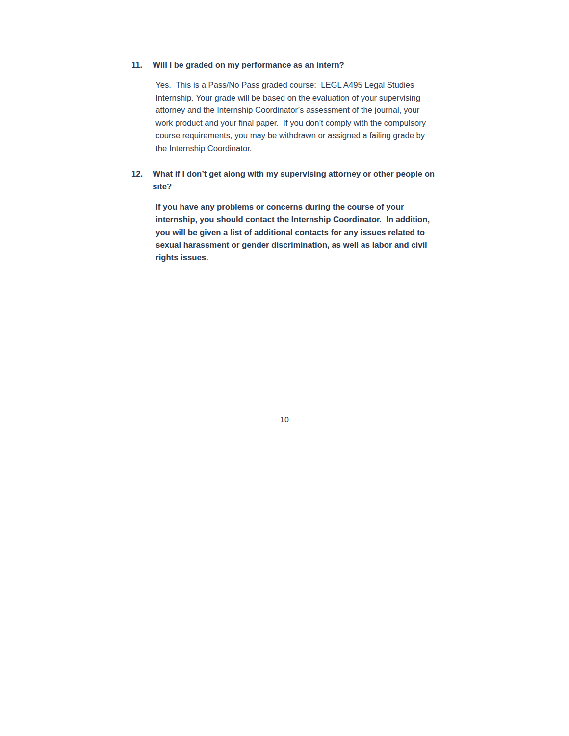Will I be graded on my performance as an intern?
Yes. This is a Pass/No Pass graded course: LEGL A495 Legal Studies Internship. Your grade will be based on the evaluation of your supervising attorney and the Internship Coordinator’s assessment of the journal, your work product and your final paper. If you don’t comply with the compulsory course requirements, you may be withdrawn or assigned a failing grade by the Internship Coordinator.
What if I don’t get along with my supervising attorney or other people on site?
If you have any problems or concerns during the course of your internship, you should contact the Internship Coordinator. In addition, you will be given a list of additional contacts for any issues related to sexual harassment or gender discrimination, as well as labor and civil rights issues.
10